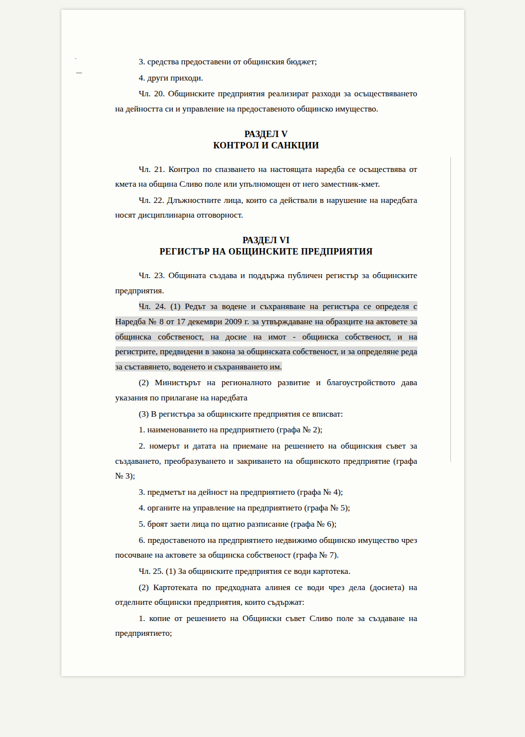.
3. средства предоставени от общинския бюджет;
4. други приходи.
Чл. 20. Общинските предприятия реализират разходи за осъществяването на дейността си и управление на предоставеното общинско имущество.
РАЗДЕЛ V
КОНТРОЛ И САНКЦИИ
Чл. 21. Контрол по спазването на настоящата наредба се осъществява от кмета на община Сливо поле или упълномощен от него заместник-кмет.
Чл. 22. Длъжностните лица, които са действали в нарушение на наредбата носят дисциплинарна отговорност.
РАЗДЕЛ VI
РЕГИСТЪР НА ОБЩИНСКИТЕ ПРЕДПРИЯТИЯ
Чл. 23. Общината създава и поддържа публичен регистър за общинските предприятия.
Чл. 24. (1) Редът за водене и съхраняване на регистъра се определя с Наредба № 8 от 17 декември 2009 г. за утвърждаване на образците на актовете за общинска собственост, на досие на имот - общинска собственост, и на регистрите, предвидени в закона за общинската собственост, и за определяне реда за съставянето, воденето и съхраняването им.
(2) Министърът на регионалното развитие и благоустройството дава указания по прилагане на наредбата
(3) В регистъра за общинските предприятия се вписват:
1. наименованието на предприятието (графа № 2);
2. номерът и датата на приемане на решението на общинския съвет за създаването, преобразуването и закриването на общинското предприятие (графа № 3);
3. предметът на дейност на предприятието (графа № 4);
4. органите на управление на предприятието (графа № 5);
5. броят заети лица по щатно разписание (графа № 6);
6. предоставеното на предприятието недвижимо общинско имущество чрез посочване на актовете за общинска собственост (графа № 7).
Чл. 25. (1) За общинските предприятия се води картотека.
(2) Картотеката по предходната алинея се води чрез дела (досиета) на отделните общински предприятия, които съдържат:
1. копие от решението на Общински съвет Сливо поле за създаване на предприятието;